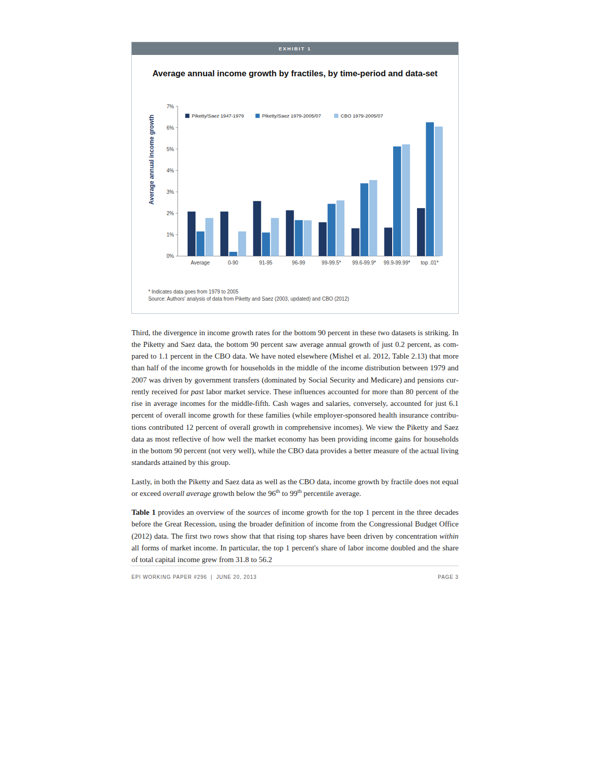Exhibit 1
Average annual income growth by fractiles, by time-period and data-set
Average annual income growth y scale: 0% at y=360, 7% at y=40 => 1% = 45.714px 7% 6% 5% 4% 3% 2% 1% 0% Piketty/Saez 1947-1979 Piketty/Saez 1979-2005/07 CBO 1979-2005/07 Average 0-90 91-95 96-99 99-99.5* 99.6-99.9* 99.9-99.99* top .01*
* Indicates data goes from 1979 to 2005
Source: Authors' analysis of data from Piketty and Saez (2003, updated) and CBO (2012)
Third, the divergence in income growth rates for the bottom 90 percent in these two datasets is striking. In the Piketty and Saez data, the bottom 90 percent saw average annual growth of just 0.2 percent, as compared to 1.1 percent in the CBO data. We have noted elsewhere (Mishel et al. 2012, Table 2.13) that more than half of the income growth for households in the middle of the income distribution between 1979 and 2007 was driven by government transfers (dominated by Social Security and Medicare) and pensions currently received for past labor market service. These influences accounted for more than 80 percent of the rise in average incomes for the middle-fifth. Cash wages and salaries, conversely, accounted for just 6.1 percent of overall income growth for these families (while employer-sponsored health insurance contributions contributed 12 percent of overall growth in comprehensive incomes). We view the Piketty and Saez data as most reflective of how well the market economy has been providing income gains for households in the bottom 90 percent (not very well), while the CBO data provides a better measure of the actual living standards attained by this group.
Lastly, in both the Piketty and Saez data as well as the CBO data, income growth by fractile does not equal or exceed overall average growth below the 96th to 99th percentile average.
Table 1 provides an overview of the sources of income growth for the top 1 percent in the three decades before the Great Recession, using the broader definition of income from the Congressional Budget Office (2012) data. The first two rows show that that rising top shares have been driven by concentration within all forms of market income. In particular, the top 1 percent's share of labor income doubled and the share of total capital income grew from 31.8 to 56.2
EPI Working Paper #296 | June 20, 2013
Page 3